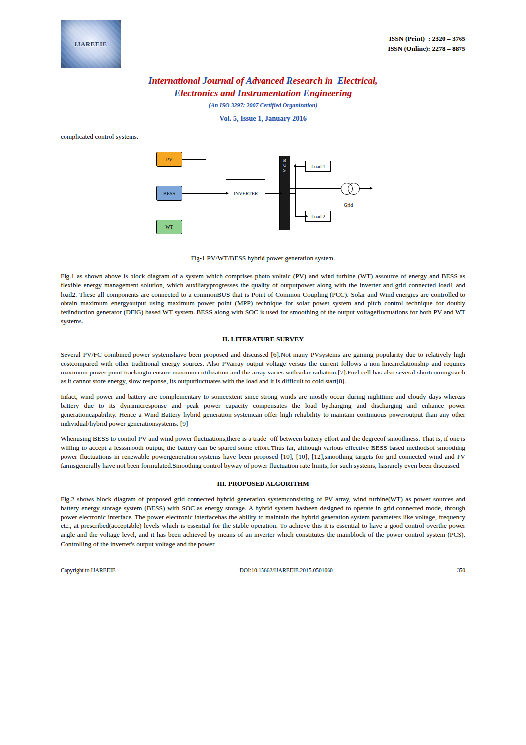ISSN (Print) : 2320 – 3765
ISSN (Online): 2278 – 8875
International Journal of Advanced Research in Electrical,
Electronics and Instrumentation Engineering
(An ISO 3297: 2007 Certified Organization)
Vol. 5, Issue 1, January 2016
complicated control systems.
PV
BESS
WT
INVERTER
B
U
S
Load 1
Load 2
Grid
Fig-1 PV/WT/BESS hybrid power generation system.
Fig.1 as shown above is block diagram of a system which comprises photo voltaic (PV) and wind turbine (WT) assource of energy and BESS as flexible energy management solution, which auxiliaryprogresses the quality of outputpower along with the inverter and grid connected load1 and load2. These all components are connected to a commonBUS that is Point of Common Coupling (PCC). Solar and Wind energies are controlled to obtain maximum energyoutput using maximum power point (MPP) technique for solar power system and pitch control technique for doubly fedinduction generator (DFIG) based WT system. BESS along with SOC is used for smoothing of the output voltagefluctuations for both PV and WT systems.
II. LITERATURE SURVEY
Several PV/FC combined power systemshave been proposed and discussed [6].Not many PVsystems are gaining popularity due to relatively high costcompared with other traditional energy sources. Also PVarray output voltage versus the current follows a non-linearrelationship and requires maximum power point trackingto ensure maximum utilization and the array varies withsolar radiation.[7].Fuel cell has also several shortcomingssuch as it cannot store energy, slow response, its outputfluctuates with the load and it is difficult to cold start[8].
Infact, wind power and battery are complementary to someextent since strong winds are mostly occur during nighttime and cloudy days whereas battery due to its dynamicresponse and peak power capacity compensates the load bycharging and discharging and enhance power generationcapability. Hence a Wind-Battery hybrid generation systemcan offer high reliability to maintain continuous poweroutput than any other individual/hybrid power generationsystems. [9]
Whenusing BESS to control PV and wind power fluctuations,there is a trade- off between battery effort and the degreeof smoothness. That is, if one is willing to accept a lesssmooth output, the battery can be spared some effort.Thus far, although various effective BESS-based methodsof smoothing power fluctuations in renewable powergeneration systems have been proposed [10], [10], [12],smoothing targets for grid-connected wind and PV farmsgenerally have not been formulated.Smoothing control byway of power fluctuation rate limits, for such systems, hasrarely even been discussed.
III. PROPOSED ALGORITHM
Fig.2 shows block diagram of proposed grid connected hybrid generation systemconsisting of PV array, wind turbine(WT) as power sources and battery energy storage system (BESS) with SOC as energy storage. A hybrid system hasbeen designed to operate in grid connected mode, through power electronic interface. The power electronic interfacehas the ability to maintain the hybrid generation system parameters like voltage, frequency etc., at prescribed(acceptable) levels which is essential for the stable operation. To achieve this it is essential to have a good control overthe power angle and the voltage level, and it has been achieved by means of an inverter which constitutes the mainblock of the power control system (PCS). Controlling of the inverter's output voltage and the power
Copyright to IJAREEIE
DOI:10.15662/IJAREEIE.2015.0501060
350